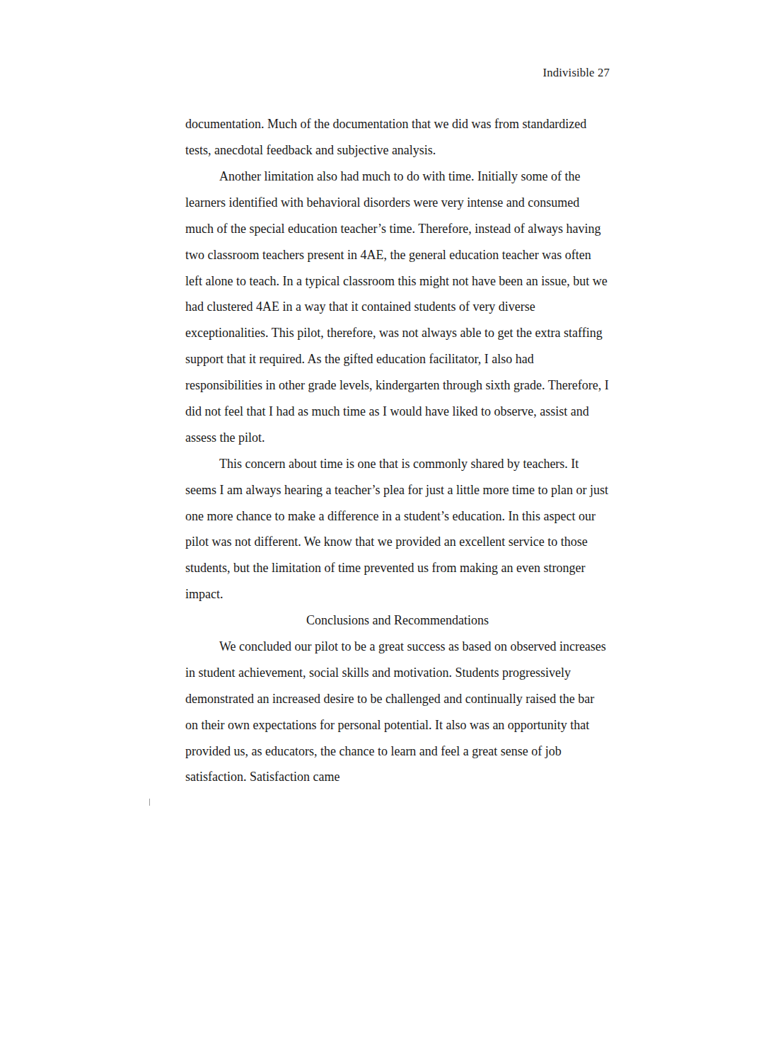Indivisible 27
documentation. Much of the documentation that we did was from standardized tests, anecdotal feedback and subjective analysis.
Another limitation also had much to do with time. Initially some of the learners identified with behavioral disorders were very intense and consumed much of the special education teacher’s time. Therefore, instead of always having two classroom teachers present in 4AE, the general education teacher was often left alone to teach. In a typical classroom this might not have been an issue, but we had clustered 4AE in a way that it contained students of very diverse exceptionalities. This pilot, therefore, was not always able to get the extra staffing support that it required. As the gifted education facilitator, I also had responsibilities in other grade levels, kindergarten through sixth grade. Therefore, I did not feel that I had as much time as I would have liked to observe, assist and assess the pilot.
This concern about time is one that is commonly shared by teachers. It seems I am always hearing a teacher’s plea for just a little more time to plan or just one more chance to make a difference in a student’s education. In this aspect our pilot was not different. We know that we provided an excellent service to those students, but the limitation of time prevented us from making an even stronger impact.
Conclusions and Recommendations
We concluded our pilot to be a great success as based on observed increases in student achievement, social skills and motivation. Students progressively demonstrated an increased desire to be challenged and continually raised the bar on their own expectations for personal potential. It also was an opportunity that provided us, as educators, the chance to learn and feel a great sense of job satisfaction. Satisfaction came